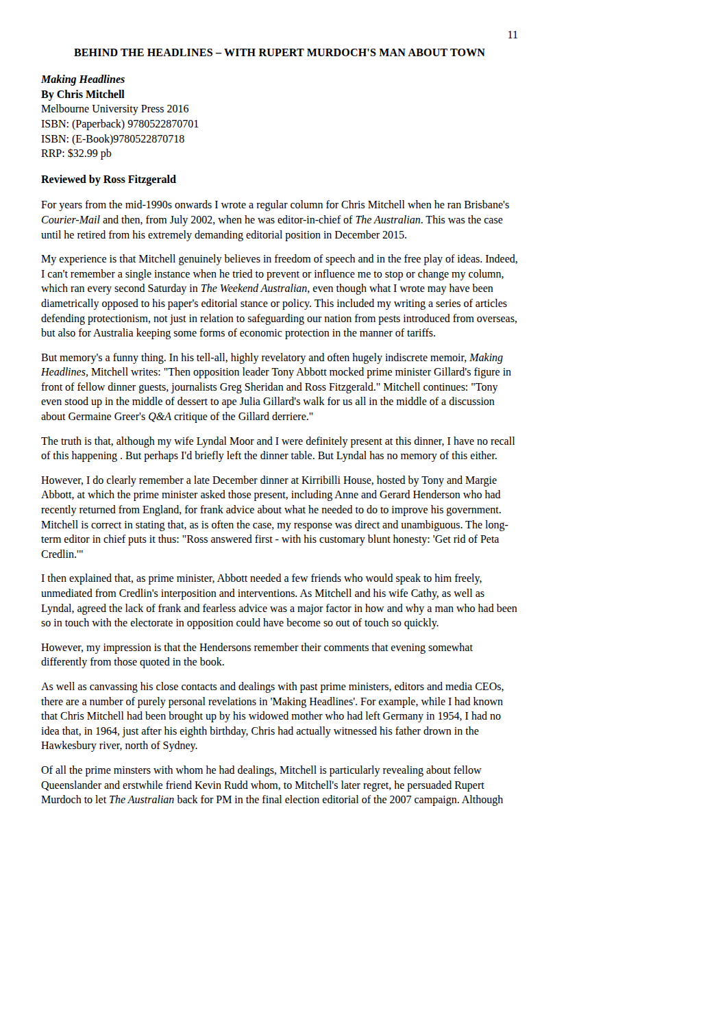11
BEHIND THE HEADLINES – WITH RUPERT MURDOCH'S MAN ABOUT TOWN
Making Headlines
By Chris Mitchell
Melbourne University Press 2016
ISBN: (Paperback) 9780522870701
ISBN: (E-Book)9780522870718
RRP: $32.99 pb
Reviewed by Ross Fitzgerald
For years from the mid-1990s onwards I wrote a regular column for Chris Mitchell when he ran Brisbane's Courier-Mail and then, from July 2002, when he was editor-in-chief of The Australian. This was the case until he retired from his extremely demanding editorial position in December 2015.
My experience is that Mitchell genuinely believes in freedom of speech and in the free play of ideas. Indeed, I can't remember a single instance when he tried to prevent or influence me to stop or change my column, which ran every second Saturday in The Weekend Australian, even though what I wrote may have been diametrically opposed to his paper's editorial stance or policy. This included my writing a series of articles defending protectionism, not just in relation to safeguarding our nation from pests introduced from overseas, but also for Australia keeping some forms of economic protection in the manner of tariffs.
But memory's a funny thing. In his tell-all, highly revelatory and often hugely indiscrete memoir, Making Headlines, Mitchell writes: "Then opposition leader Tony Abbott mocked prime minister Gillard's figure in front of fellow dinner guests, journalists Greg Sheridan and Ross Fitzgerald." Mitchell continues: "Tony even stood up in the middle of dessert to ape Julia Gillard's walk for us all in the middle of a discussion about Germaine Greer's Q&A critique of the Gillard derriere."
The truth is that, although my wife Lyndal Moor and I were definitely present at this dinner, I have no recall of this happening . But perhaps I'd briefly left the dinner table. But Lyndal has no memory of this either.
However, I do clearly remember a late December dinner at Kirribilli House, hosted by Tony and Margie Abbott, at which the prime minister asked those present, including Anne and Gerard Henderson who had recently returned from England, for frank advice about what he needed to do to improve his government. Mitchell is correct in stating that, as is often the case, my response was direct and unambiguous. The long-term editor in chief puts it thus: "Ross answered first - with his customary blunt honesty: 'Get rid of Peta Credlin.'"
I then explained that, as prime minister, Abbott needed a few friends who would speak to him freely, unmediated from Credlin's interposition and interventions. As Mitchell and his wife Cathy, as well as Lyndal, agreed the lack of frank and fearless advice was a major factor in how and why a man who had been so in touch with the electorate in opposition could have become so out of touch so quickly.
However, my impression is that the Hendersons remember their comments that evening somewhat differently from those quoted in the book.
As well as canvassing his close contacts and dealings with past prime ministers, editors and media CEOs, there are a number of purely personal revelations in 'Making Headlines'. For example, while I had known that Chris Mitchell had been brought up by his widowed mother who had left Germany in 1954, I had no idea that, in 1964, just after his eighth birthday, Chris had actually witnessed his father drown in the Hawkesbury river, north of Sydney.
Of all the prime minsters with whom he had dealings, Mitchell is particularly revealing about fellow Queenslander and erstwhile friend Kevin Rudd whom, to Mitchell's later regret, he persuaded Rupert Murdoch to let The Australian back for PM in the final election editorial of the 2007 campaign. Although